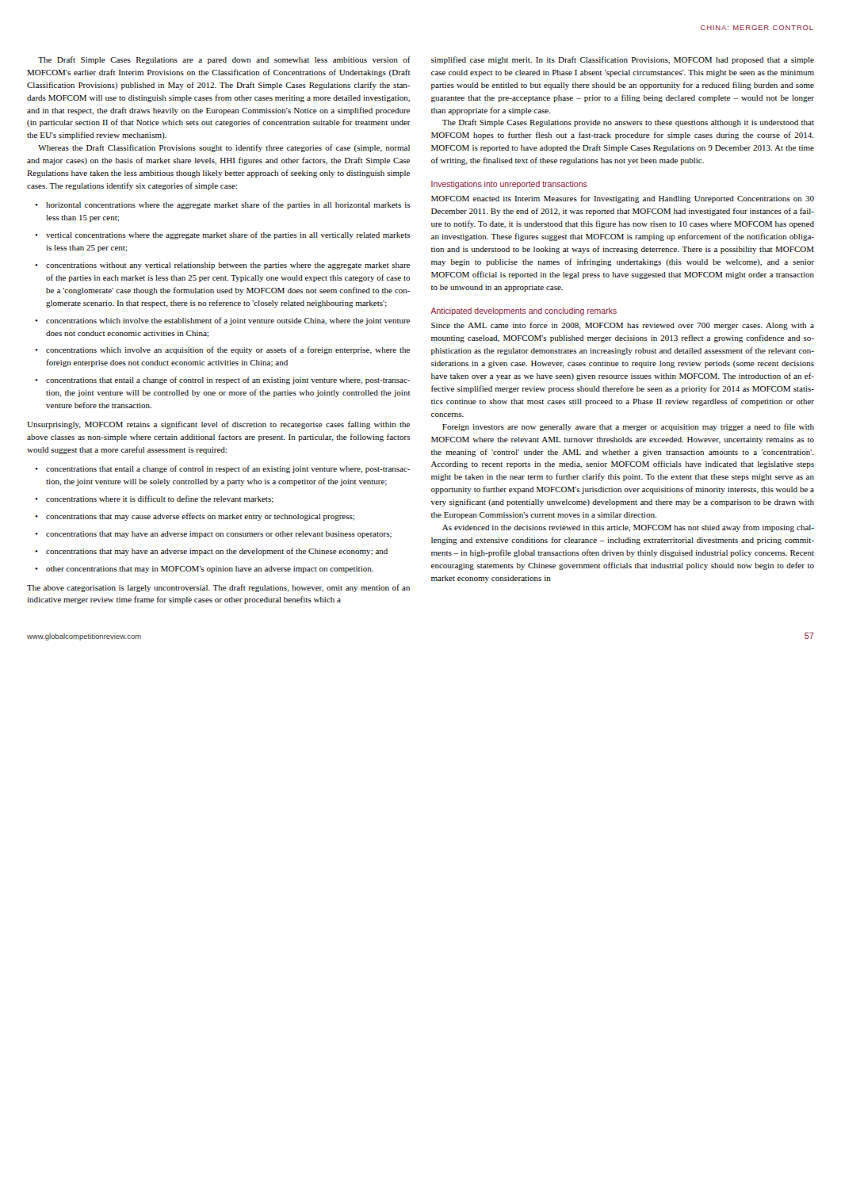CHINA: MERGER CONTROL
The Draft Simple Cases Regulations are a pared down and somewhat less ambitious version of MOFCOM's earlier draft Interim Provisions on the Classification of Concentrations of Undertakings (Draft Classification Provisions) published in May of 2012. The Draft Simple Cases Regulations clarify the standards MOFCOM will use to distinguish simple cases from other cases meriting a more detailed investigation, and in that respect, the draft draws heavily on the European Commission's Notice on a simplified procedure (in particular section II of that Notice which sets out categories of concentration suitable for treatment under the EU's simplified review mechanism).
Whereas the Draft Classification Provisions sought to identify three categories of case (simple, normal and major cases) on the basis of market share levels, HHI figures and other factors, the Draft Simple Case Regulations have taken the less ambitious though likely better approach of seeking only to distinguish simple cases. The regulations identify six categories of simple case:
horizontal concentrations where the aggregate market share of the parties in all horizontal markets is less than 15 per cent;
vertical concentrations where the aggregate market share of the parties in all vertically related markets is less than 25 per cent;
concentrations without any vertical relationship between the parties where the aggregate market share of the parties in each market is less than 25 per cent. Typically one would expect this category of case to be a 'conglomerate' case though the formulation used by MOFCOM does not seem confined to the conglomerate scenario. In that respect, there is no reference to 'closely related neighbouring markets';
concentrations which involve the establishment of a joint venture outside China, where the joint venture does not conduct economic activities in China;
concentrations which involve an acquisition of the equity or assets of a foreign enterprise, where the foreign enterprise does not conduct economic activities in China; and
concentrations that entail a change of control in respect of an existing joint venture where, post-transaction, the joint venture will be controlled by one or more of the parties who jointly controlled the joint venture before the transaction.
Unsurprisingly, MOFCOM retains a significant level of discretion to recategorise cases falling within the above classes as non-simple where certain additional factors are present. In particular, the following factors would suggest that a more careful assessment is required:
concentrations that entail a change of control in respect of an existing joint venture where, post-transaction, the joint venture will be solely controlled by a party who is a competitor of the joint venture;
concentrations where it is difficult to define the relevant markets;
concentrations that may cause adverse effects on market entry or technological progress;
concentrations that may have an adverse impact on consumers or other relevant business operators;
concentrations that may have an adverse impact on the development of the Chinese economy; and
other concentrations that may in MOFCOM's opinion have an adverse impact on competition.
The above categorisation is largely uncontroversial. The draft regulations, however, omit any mention of an indicative merger review time frame for simple cases or other procedural benefits which a
simplified case might merit. In its Draft Classification Provisions, MOFCOM had proposed that a simple case could expect to be cleared in Phase I absent 'special circumstances'. This might be seen as the minimum parties would be entitled to but equally there should be an opportunity for a reduced filing burden and some guarantee that the pre-acceptance phase – prior to a filing being declared complete – would not be longer than appropriate for a simple case.
The Draft Simple Cases Regulations provide no answers to these questions although it is understood that MOFCOM hopes to further flesh out a fast-track procedure for simple cases during the course of 2014. MOFCOM is reported to have adopted the Draft Simple Cases Regulations on 9 December 2013. At the time of writing, the finalised text of these regulations has not yet been made public.
Investigations into unreported transactions
MOFCOM enacted its Interim Measures for Investigating and Handling Unreported Concentrations on 30 December 2011. By the end of 2012, it was reported that MOFCOM had investigated four instances of a failure to notify. To date, it is understood that this figure has now risen to 10 cases where MOFCOM has opened an investigation. These figures suggest that MOFCOM is ramping up enforcement of the notification obligation and is understood to be looking at ways of increasing deterrence. There is a possibility that MOFCOM may begin to publicise the names of infringing undertakings (this would be welcome), and a senior MOFCOM official is reported in the legal press to have suggested that MOFCOM might order a transaction to be unwound in an appropriate case.
Anticipated developments and concluding remarks
Since the AML came into force in 2008, MOFCOM has reviewed over 700 merger cases. Along with a mounting caseload, MOFCOM's published merger decisions in 2013 reflect a growing confidence and sophistication as the regulator demonstrates an increasingly robust and detailed assessment of the relevant considerations in a given case. However, cases continue to require long review periods (some recent decisions have taken over a year as we have seen) given resource issues within MOFCOM. The introduction of an effective simplified merger review process should therefore be seen as a priority for 2014 as MOFCOM statistics continue to show that most cases still proceed to a Phase II review regardless of competition or other concerns.
Foreign investors are now generally aware that a merger or acquisition may trigger a need to file with MOFCOM where the relevant AML turnover thresholds are exceeded. However, uncertainty remains as to the meaning of 'control' under the AML and whether a given transaction amounts to a 'concentration'. According to recent reports in the media, senior MOFCOM officials have indicated that legislative steps might be taken in the near term to further clarify this point. To the extent that these steps might serve as an opportunity to further expand MOFCOM's jurisdiction over acquisitions of minority interests, this would be a very significant (and potentially unwelcome) development and there may be a comparison to be drawn with the European Commission's current moves in a similar direction.
As evidenced in the decisions reviewed in this article, MOFCOM has not shied away from imposing challenging and extensive conditions for clearance – including extraterritorial divestments and pricing commitments – in high-profile global transactions often driven by thinly disguised industrial policy concerns. Recent encouraging statements by Chinese government officials that industrial policy should now begin to defer to market economy considerations in
www.globalcompetitionreview.com 57